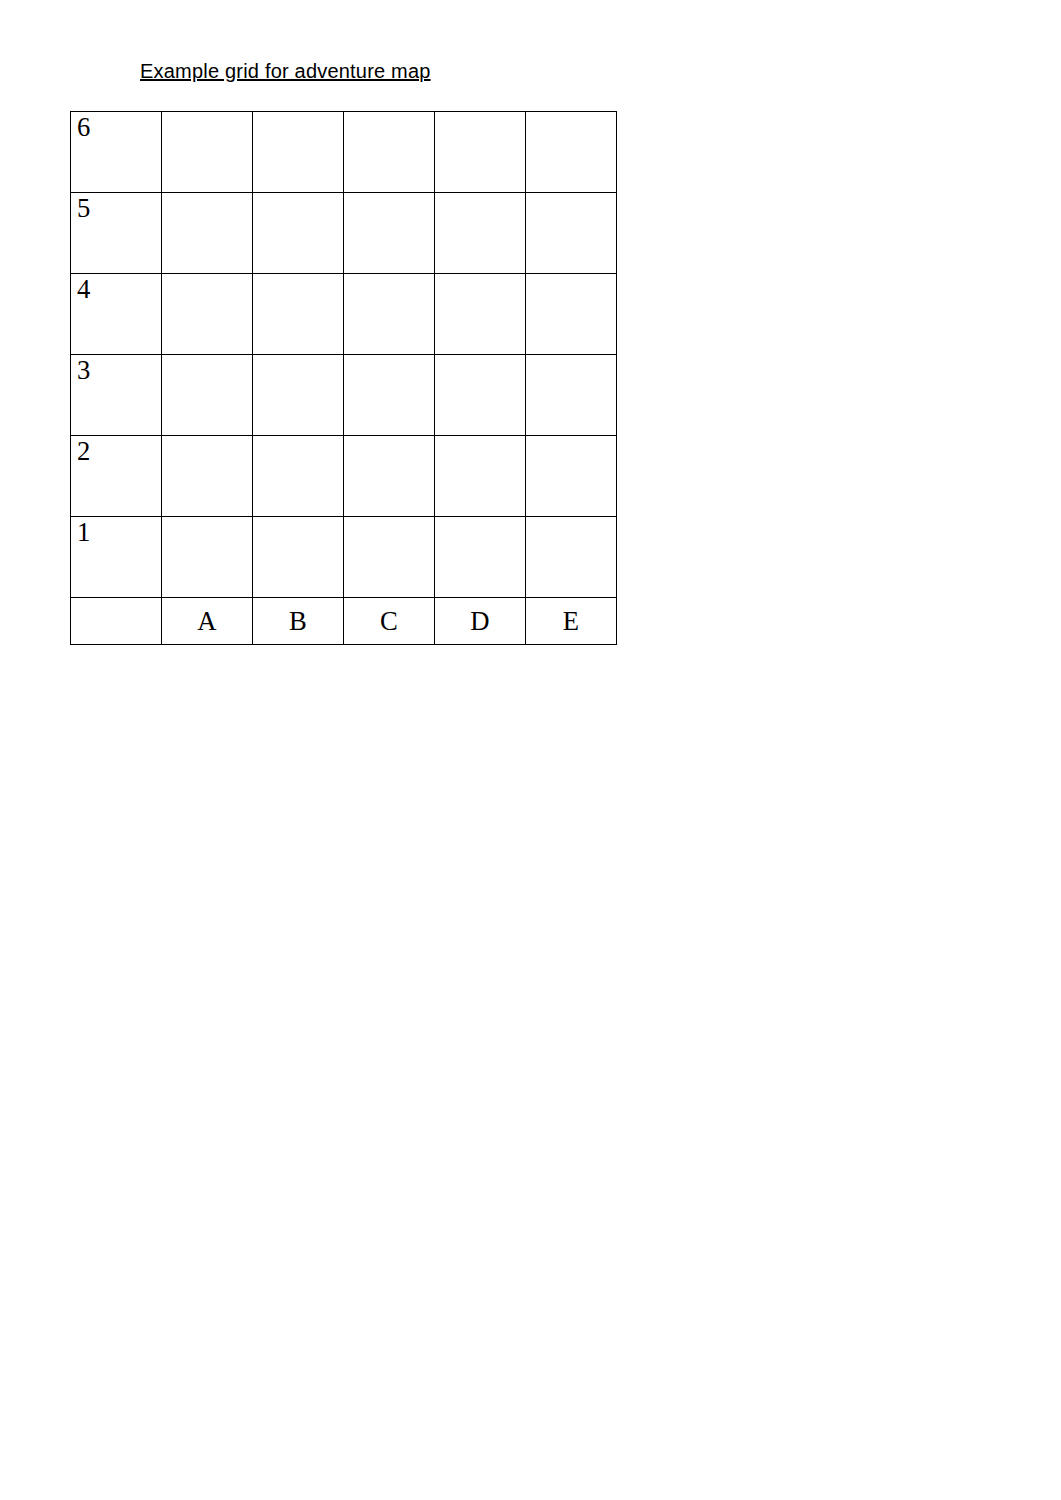Example grid for adventure map
| 6 | | | | | |
| 5 | | | | | |
| 4 | | | | | |
| 3 | | | | | |
| 2 | | | | | |
| 1 | | | | | |
| | A | B | C | D | E |